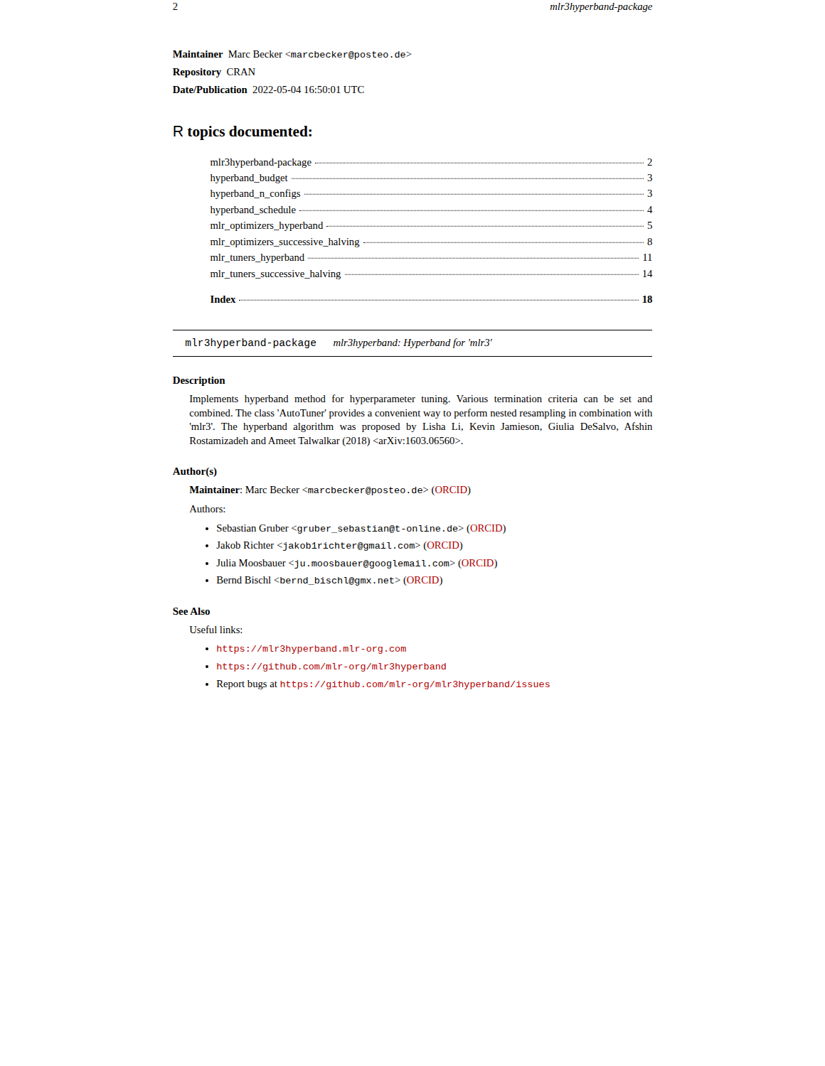2 mlr3hyperband-package
Maintainer Marc Becker <marcbecker@posteo.de>
Repository CRAN
Date/Publication 2022-05-04 16:50:01 UTC
R topics documented:
mlr3hyperband-package 2
hyperband_budget 3
hyperband_n_configs 3
hyperband_schedule 4
mlr_optimizers_hyperband 5
mlr_optimizers_successive_halving 8
mlr_tuners_hyperband 11
mlr_tuners_successive_halving 14
Index 18
mlr3hyperband-package mlr3hyperband: Hyperband for 'mlr3'
Description
Implements hyperband method for hyperparameter tuning. Various termination criteria can be set and combined. The class 'AutoTuner' provides a convenient way to perform nested resampling in combination with 'mlr3'. The hyperband algorithm was proposed by Lisha Li, Kevin Jamieson, Giulia DeSalvo, Afshin Rostamizadeh and Ameet Talwalkar (2018) <arXiv:1603.06560>.
Author(s)
Maintainer: Marc Becker <marcbecker@posteo.de> (ORCID)
Authors:
Sebastian Gruber <gruber_sebastian@t-online.de> (ORCID)
Jakob Richter <jakob1richter@gmail.com> (ORCID)
Julia Moosbauer <ju.moosbauer@googlemail.com> (ORCID)
Bernd Bischl <bernd_bischl@gmx.net> (ORCID)
See Also
Useful links:
https://mlr3hyperband.mlr-org.com
https://github.com/mlr-org/mlr3hyperband
Report bugs at https://github.com/mlr-org/mlr3hyperband/issues